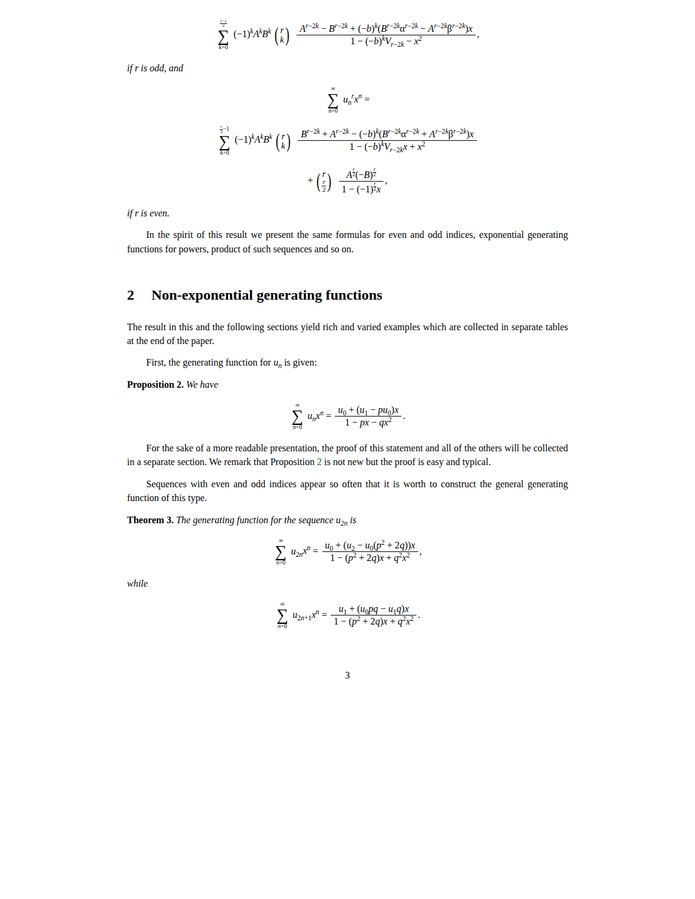r−12 ∑ k=0 (−1)kAkBk(rk) Ar−2k − Br−2k + (−b)k(Br−2kαr−2k − Ar−2kβr−2k)x 1 − (−b)kVr−2k − x2 ,
if r is odd, and
∞ ∑ n=0 unrxn =
r 2−1 ∑ k=0 (−1)kAkBk(rk) Br−2k + Ar−2k − (−b)k(Br−2kαr−2k + Ar−2kβr−2k)x 1 − (−b)kVr−2kx + x2
+(rr 2) Ar 2(−B)r 2 1 − (−1)r 2x ,
if r is even.
In the spirit of this result we present the same formulas for even and odd indices, exponential generating functions for powers, product of such sequences and so on.
2 Non-exponential generating functions
The result in this and the following sections yield rich and varied examples which are collected in separate tables at the end of the paper.
First, the generating function for un is given:
Proposition 2. We have
∞ ∑ n=0 unxn = u0 + (u1 − pu0)x 1 − px − qx2 .
For the sake of a more readable presentation, the proof of this statement and all of the others will be collected in a separate section. We remark that Proposition 2 is not new but the proof is easy and typical.
Sequences with even and odd indices appear so often that it is worth to construct the general generating function of this type.
Theorem 3. The generating function for the sequence u2n is
∞ ∑ n=0 u2nxn = u0 + (u2 − u0(p2 + 2q))x 1 − (p2 + 2q)x + q2x2 ,
while
∞ ∑ n=0 u2n+1xn = u1 + (u0pq − u1q)x 1 − (p2 + 2q)x + q2x2 .
3